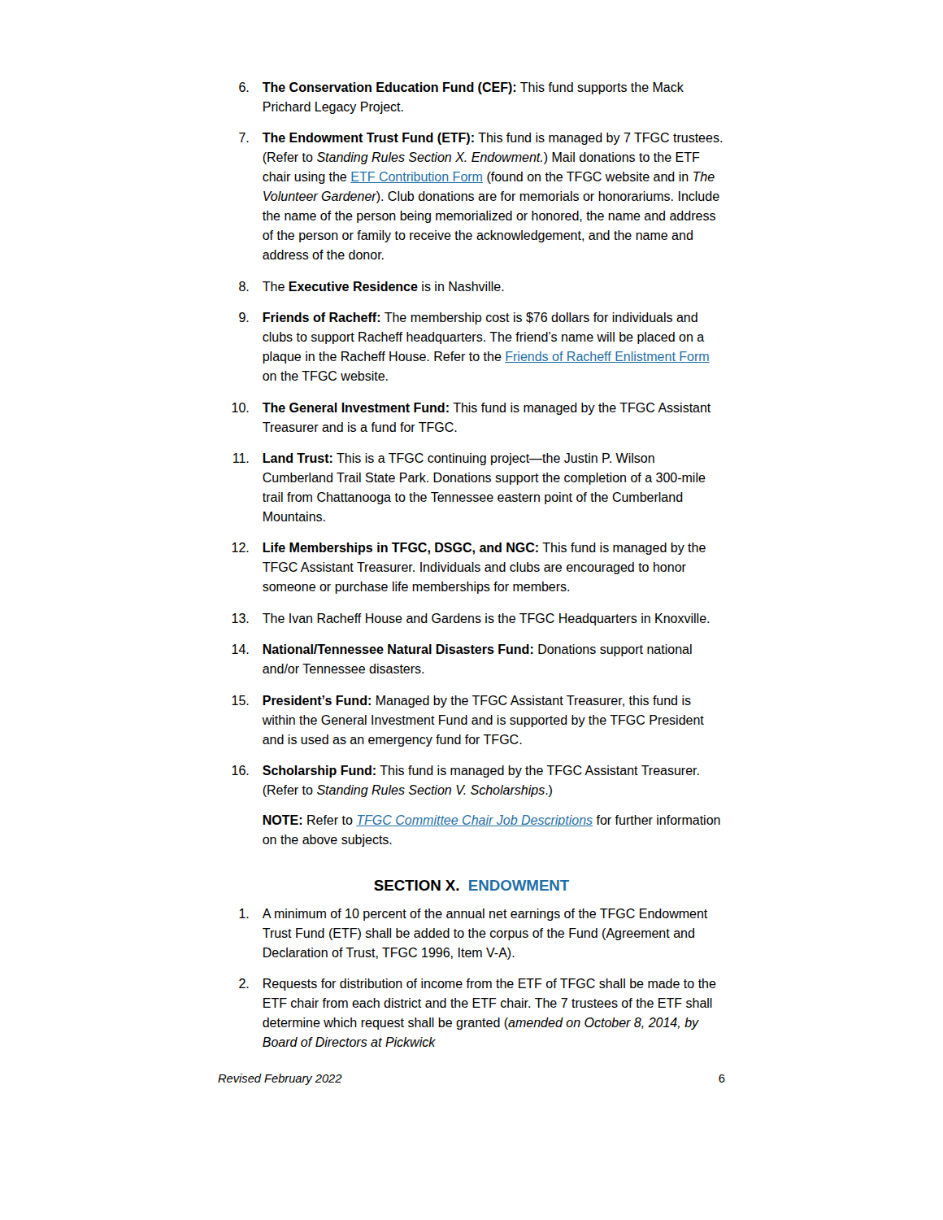The Conservation Education Fund (CEF): This fund supports the Mack Prichard Legacy Project.
The Endowment Trust Fund (ETF): This fund is managed by 7 TFGC trustees. (Refer to Standing Rules Section X. Endowment.) Mail donations to the ETF chair using the ETF Contribution Form (found on the TFGC website and in The Volunteer Gardener). Club donations are for memorials or honorariums. Include the name of the person being memorialized or honored, the name and address of the person or family to receive the acknowledgement, and the name and address of the donor.
The Executive Residence is in Nashville.
Friends of Racheff: The membership cost is $76 dollars for individuals and clubs to support Racheff headquarters. The friend’s name will be placed on a plaque in the Racheff House. Refer to the Friends of Racheff Enlistment Form on the TFGC website.
The General Investment Fund: This fund is managed by the TFGC Assistant Treasurer and is a fund for TFGC.
Land Trust: This is a TFGC continuing project—the Justin P. Wilson Cumberland Trail State Park. Donations support the completion of a 300-mile trail from Chattanooga to the Tennessee eastern point of the Cumberland Mountains.
Life Memberships in TFGC, DSGC, and NGC: This fund is managed by the TFGC Assistant Treasurer. Individuals and clubs are encouraged to honor someone or purchase life memberships for members.
The Ivan Racheff House and Gardens is the TFGC Headquarters in Knoxville.
National/Tennessee Natural Disasters Fund: Donations support national and/or Tennessee disasters.
President’s Fund: Managed by the TFGC Assistant Treasurer, this fund is within the General Investment Fund and is supported by the TFGC President and is used as an emergency fund for TFGC.
Scholarship Fund: This fund is managed by the TFGC Assistant Treasurer. (Refer to Standing Rules Section V. Scholarships.)
NOTE: Refer to TFGC Committee Chair Job Descriptions for further information on the above subjects.
SECTION X. ENDOWMENT
A minimum of 10 percent of the annual net earnings of the TFGC Endowment Trust Fund (ETF) shall be added to the corpus of the Fund (Agreement and Declaration of Trust, TFGC 1996, Item V-A).
Requests for distribution of income from the ETF of TFGC shall be made to the ETF chair from each district and the ETF chair. The 7 trustees of the ETF shall determine which request shall be granted (amended on October 8, 2014, by Board of Directors at Pickwick
Revised February 2022 6